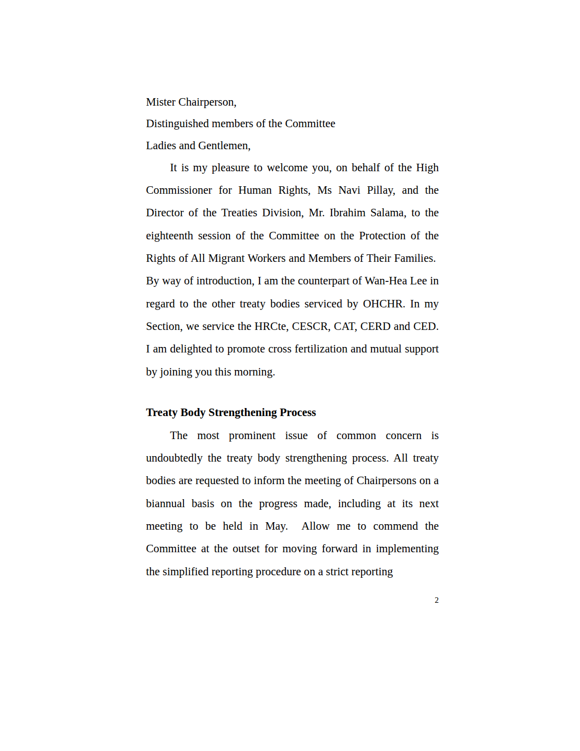Mister Chairperson,
Distinguished members of the Committee
Ladies and Gentlemen,
It is my pleasure to welcome you, on behalf of the High Commissioner for Human Rights, Ms Navi Pillay, and the Director of the Treaties Division, Mr. Ibrahim Salama, to the eighteenth session of the Committee on the Protection of the Rights of All Migrant Workers and Members of Their Families. By way of introduction, I am the counterpart of Wan-Hea Lee in regard to the other treaty bodies serviced by OHCHR. In my Section, we service the HRCte, CESCR, CAT, CERD and CED. I am delighted to promote cross fertilization and mutual support by joining you this morning.
Treaty Body Strengthening Process
The most prominent issue of common concern is undoubtedly the treaty body strengthening process. All treaty bodies are requested to inform the meeting of Chairpersons on a biannual basis on the progress made, including at its next meeting to be held in May. Allow me to commend the Committee at the outset for moving forward in implementing the simplified reporting procedure on a strict reporting
2